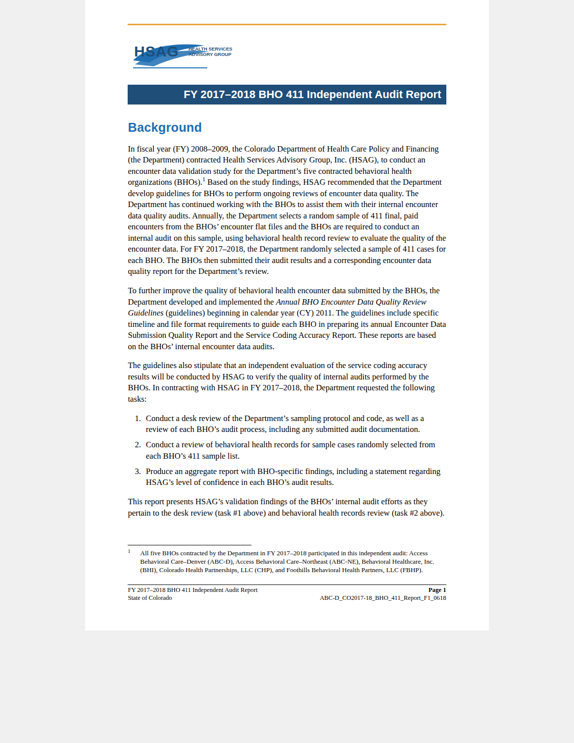HSAG HEALTH SERVICES ADVISORY GROUP
FY 2017–2018 BHO 411 Independent Audit Report
Background
In fiscal year (FY) 2008–2009, the Colorado Department of Health Care Policy and Financing (the Department) contracted Health Services Advisory Group, Inc. (HSAG), to conduct an encounter data validation study for the Department’s five contracted behavioral health organizations (BHOs).1 Based on the study findings, HSAG recommended that the Department develop guidelines for BHOs to perform ongoing reviews of encounter data quality. The Department has continued working with the BHOs to assist them with their internal encounter data quality audits. Annually, the Department selects a random sample of 411 final, paid encounters from the BHOs’ encounter flat files and the BHOs are required to conduct an internal audit on this sample, using behavioral health record review to evaluate the quality of the encounter data. For FY 2017–2018, the Department randomly selected a sample of 411 cases for each BHO. The BHOs then submitted their audit results and a corresponding encounter data quality report for the Department’s review.
To further improve the quality of behavioral health encounter data submitted by the BHOs, the Department developed and implemented the Annual BHO Encounter Data Quality Review Guidelines (guidelines) beginning in calendar year (CY) 2011. The guidelines include specific timeline and file format requirements to guide each BHO in preparing its annual Encounter Data Submission Quality Report and the Service Coding Accuracy Report. These reports are based on the BHOs’ internal encounter data audits.
The guidelines also stipulate that an independent evaluation of the service coding accuracy results will be conducted by HSAG to verify the quality of internal audits performed by the BHOs. In contracting with HSAG in FY 2017–2018, the Department requested the following tasks:
Conduct a desk review of the Department’s sampling protocol and code, as well as a review of each BHO’s audit process, including any submitted audit documentation.
Conduct a review of behavioral health records for sample cases randomly selected from each BHO’s 411 sample list.
Produce an aggregate report with BHO-specific findings, including a statement regarding HSAG’s level of confidence in each BHO’s audit results.
This report presents HSAG’s validation findings of the BHOs’ internal audit efforts as they pertain to the desk review (task #1 above) and behavioral health records review (task #2 above).
1
All five BHOs contracted by the Department in FY 2017–2018 participated in this independent audit: Access Behavioral Care–Denver (ABC-D), Access Behavioral Care–Northeast (ABC-NE), Behavioral Healthcare, Inc. (BHI), Colorado Health Partnerships, LLC (CHP), and Foothills Behavioral Health Partners, LLC (FBHP).
FY 2017–2018 BHO 411 Independent Audit Report
State of Colorado
Page 1
ABC-D_CO2017-18_BHO_411_Report_F1_0618